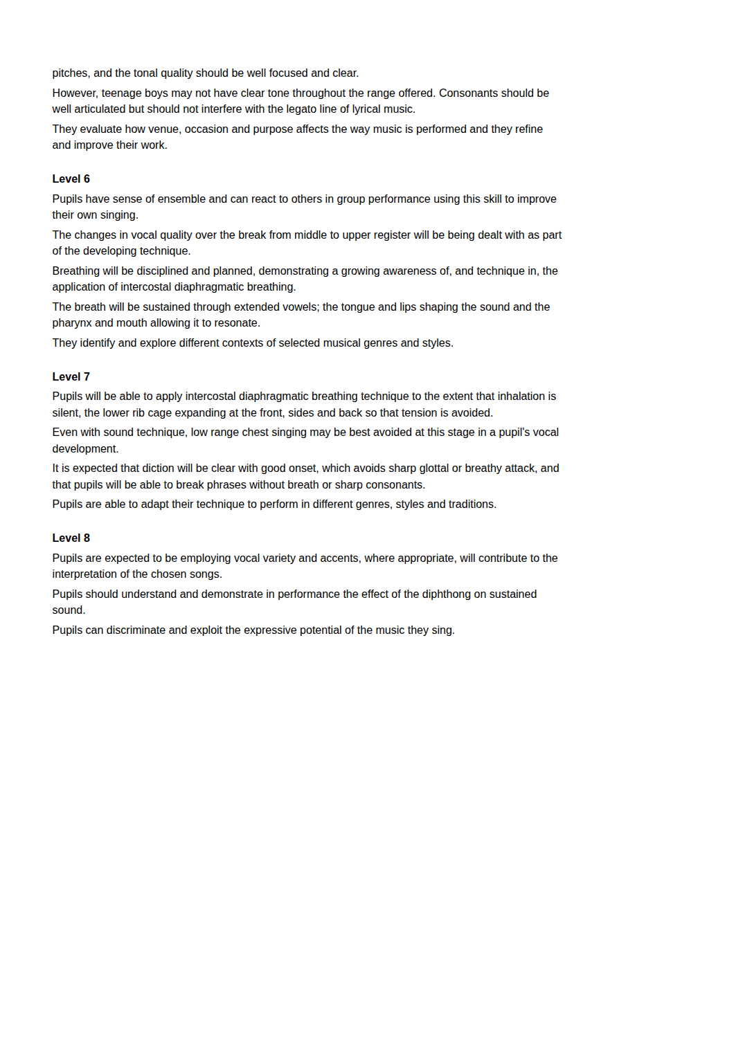pitches, and the tonal quality should be well focused and clear.
However, teenage boys may not have clear tone throughout the range offered. Consonants should be well articulated but should not interfere with the legato line of lyrical music.
They evaluate how venue, occasion and purpose affects the way music is performed and they refine and improve their work.
Level 6
Pupils have sense of ensemble and can react to others in group performance using this skill to improve their own singing.
The changes in vocal quality over the break from middle to upper register will be being dealt with as part of the developing technique.
Breathing will be disciplined and planned, demonstrating a growing awareness of, and technique in, the application of intercostal diaphragmatic breathing.
The breath will be sustained through extended vowels; the tongue and lips shaping the sound and the pharynx and mouth allowing it to resonate.
They identify and explore different contexts of selected musical genres and styles.
Level 7
Pupils will be able to apply intercostal diaphragmatic breathing technique to the extent that inhalation is silent, the lower rib cage expanding at the front, sides and back so that tension is avoided.
Even with sound technique, low range chest singing may be best avoided at this stage in a pupil's vocal development.
It is expected that diction will be clear with good onset, which avoids sharp glottal or breathy attack, and that pupils will be able to break phrases without breath or sharp consonants.
Pupils are able to adapt their technique to perform in different genres, styles and traditions.
Level 8
Pupils are expected to be employing vocal variety and accents, where appropriate, will contribute to the interpretation of the chosen songs.
Pupils should understand and demonstrate in performance the effect of the diphthong on sustained sound.
Pupils can discriminate and exploit the expressive potential of the music they sing.